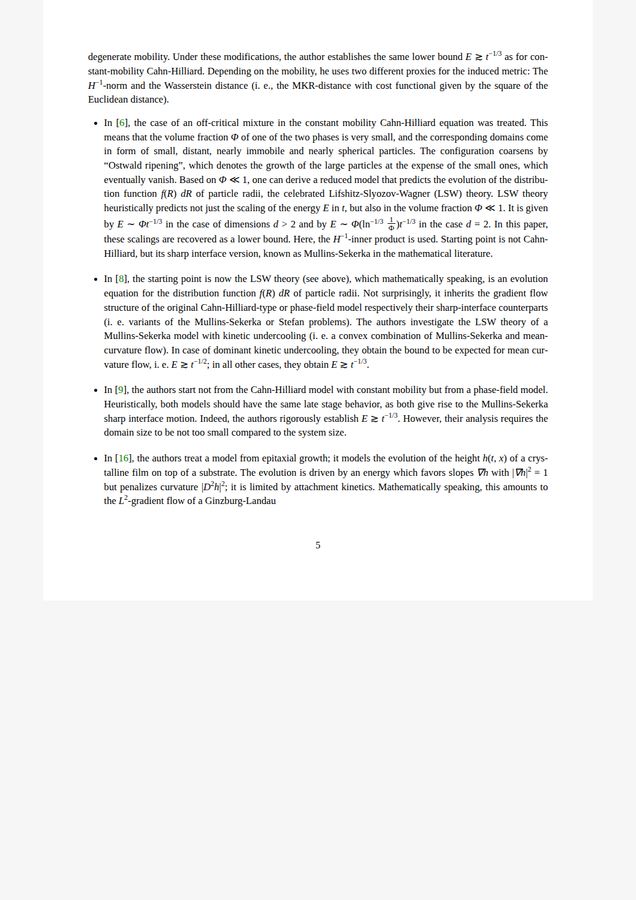degenerate mobility. Under these modifications, the author establishes the same lower bound E ≳ t−1/3 as for constant-mobility Cahn-Hilliard. Depending on the mobility, he uses two different proxies for the induced metric: The H−1-norm and the Wasserstein distance (i. e., the MKR-distance with cost functional given by the square of the Euclidean distance).
In [6], the case of an off-critical mixture in the constant mobility Cahn-Hilliard equation was treated. This means that the volume fraction Φ of one of the two phases is very small, and the corresponding domains come in form of small, distant, nearly immobile and nearly spherical particles. The configuration coarsens by “Ostwald ripening”, which denotes the growth of the large particles at the expense of the small ones, which eventually vanish. Based on Φ ≪ 1, one can derive a reduced model that predicts the evolution of the distribution function f(R) dR of particle radii, the celebrated Lifshitz-Slyozov-Wagner (LSW) theory. LSW theory heuristically predicts not just the scaling of the energy E in t, but also in the volume fraction Φ ≪ 1. It is given by E ∼ Φt−1/3 in the case of dimensions d > 2 and by E ∼ Φ(ln−1/3 1 Φ)t−1/3 in the case d = 2. In this paper, these scalings are recovered as a lower bound. Here, the H−1-inner product is used. Starting point is not Cahn-Hilliard, but its sharp interface version, known as Mullins-Sekerka in the mathematical literature.
In [8], the starting point is now the LSW theory (see above), which mathematically speaking, is an evolution equation for the distribution function f(R) dR of particle radii. Not surprisingly, it inherits the gradient flow structure of the original Cahn-Hilliard-type or phase-field model respectively their sharp-interface counterparts (i. e. variants of the Mullins-Sekerka or Stefan problems). The authors investigate the LSW theory of a Mullins-Sekerka model with kinetic undercooling (i. e. a convex combination of Mullins-Sekerka and mean-curvature flow). In case of dominant kinetic undercooling, they obtain the bound to be expected for mean curvature flow, i. e. E ≳ t−1/2; in all other cases, they obtain E ≳ t−1/3.
In [9], the authors start not from the Cahn-Hilliard model with constant mobility but from a phase-field model. Heuristically, both models should have the same late stage behavior, as both give rise to the Mullins-Sekerka sharp interface motion. Indeed, the authors rigorously establish E ≳ t−1/3. However, their analysis requires the domain size to be not too small compared to the system size.
In [16], the authors treat a model from epitaxial growth; it models the evolution of the height h(t, x) of a crystalline film on top of a substrate. The evolution is driven by an energy which favors slopes ∇h with |∇h|2 = 1 but penalizes curvature |D2h|2; it is limited by attachment kinetics. Mathematically speaking, this amounts to the L2-gradient flow of a Ginzburg-Landau
5